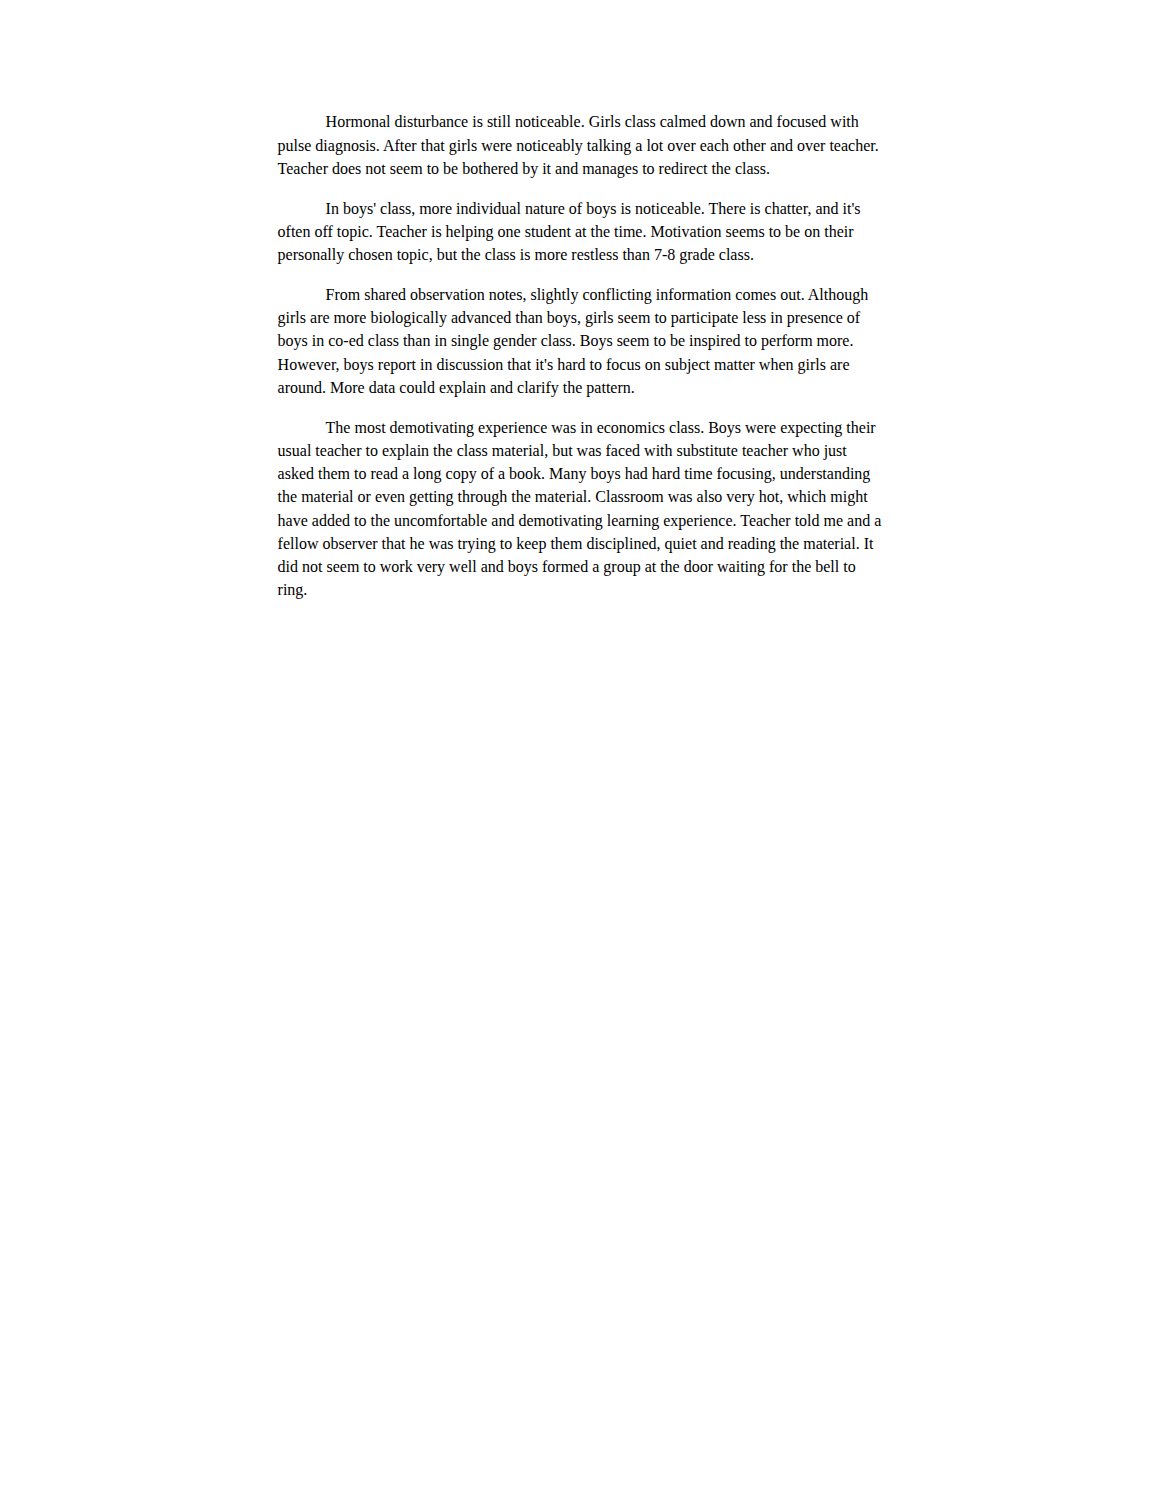Hormonal disturbance is still noticeable. Girls class calmed down and focused with pulse diagnosis. After that girls were noticeably talking a lot over each other and over teacher. Teacher does not seem to be bothered by it and manages to redirect the class.
In boys' class, more individual nature of boys is noticeable. There is chatter, and it's often off topic. Teacher is helping one student at the time. Motivation seems to be on their personally chosen topic, but the class is more restless than 7-8 grade class.
From shared observation notes, slightly conflicting information comes out. Although girls are more biologically advanced than boys, girls seem to participate less in presence of boys in co-ed class than in single gender class. Boys seem to be inspired to perform more. However, boys report in discussion that it's hard to focus on subject matter when girls are around. More data could explain and clarify the pattern.
The most demotivating experience was in economics class. Boys were expecting their usual teacher to explain the class material, but was faced with substitute teacher who just asked them to read a long copy of a book. Many boys had hard time focusing, understanding the material or even getting through the material. Classroom was also very hot, which might have added to the uncomfortable and demotivating learning experience. Teacher told me and a fellow observer that he was trying to keep them disciplined, quiet and reading the material. It did not seem to work very well and boys formed a group at the door waiting for the bell to ring.